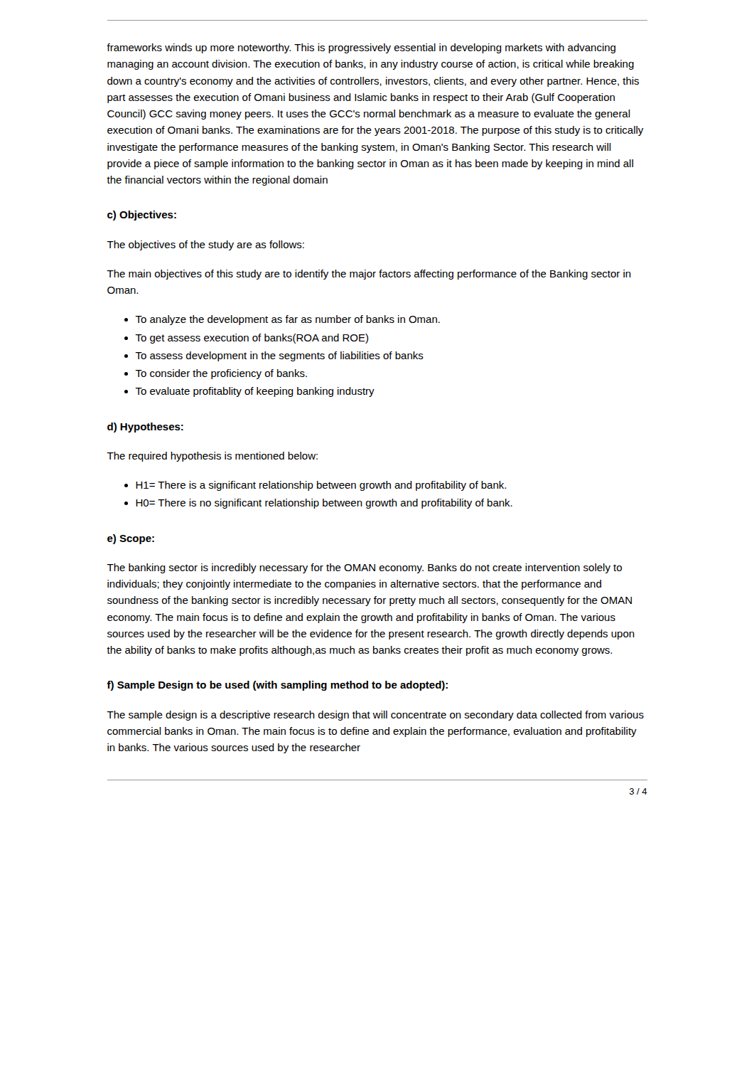frameworks winds up more noteworthy. This is progressively essential in developing markets with advancing managing an account division. The execution of banks, in any industry course of action, is critical while breaking down a country's economy and the activities of controllers, investors, clients, and every other partner. Hence, this part assesses the execution of Omani business and Islamic banks in respect to their Arab (Gulf Cooperation Council) GCC saving money peers. It uses the GCC's normal benchmark as a measure to evaluate the general execution of Omani banks. The examinations are for the years 2001-2018. The purpose of this study is to critically investigate the performance measures of the banking system, in Oman's Banking Sector. This research will provide a piece of sample information to the banking sector in Oman as it has been made by keeping in mind all the financial vectors within the regional domain
c) Objectives:
The objectives of the study are as follows:
The main objectives of this study are to identify the major factors affecting performance of the Banking sector in Oman.
To analyze the development as far as number of banks in Oman.
To get assess execution of banks(ROA and ROE)
To assess development in the segments of liabilities of banks
To consider the proficiency of banks.
To evaluate profitablity of keeping banking industry
d) Hypotheses:
The required hypothesis is mentioned below:
H1= There is a significant relationship between growth and profitability of bank.
H0= There is no significant relationship between growth and profitability of bank.
e) Scope:
The banking sector is incredibly necessary for the OMAN economy. Banks do not create intervention solely to individuals; they conjointly intermediate to the companies in alternative sectors. that the performance and soundness of the banking sector is incredibly necessary for pretty much all sectors, consequently for the OMAN economy. The main focus is to define and explain the growth and profitability in banks of Oman. The various sources used by the researcher will be the evidence for the present research. The growth directly depends upon the ability of banks to make profits although,as much as banks creates their profit as much economy grows.
f) Sample Design to be used (with sampling method to be adopted):
The sample design is a descriptive research design that will concentrate on secondary data collected from various commercial banks in Oman. The main focus is to define and explain the performance, evaluation and profitability in banks. The various sources used by the researcher
3 / 4